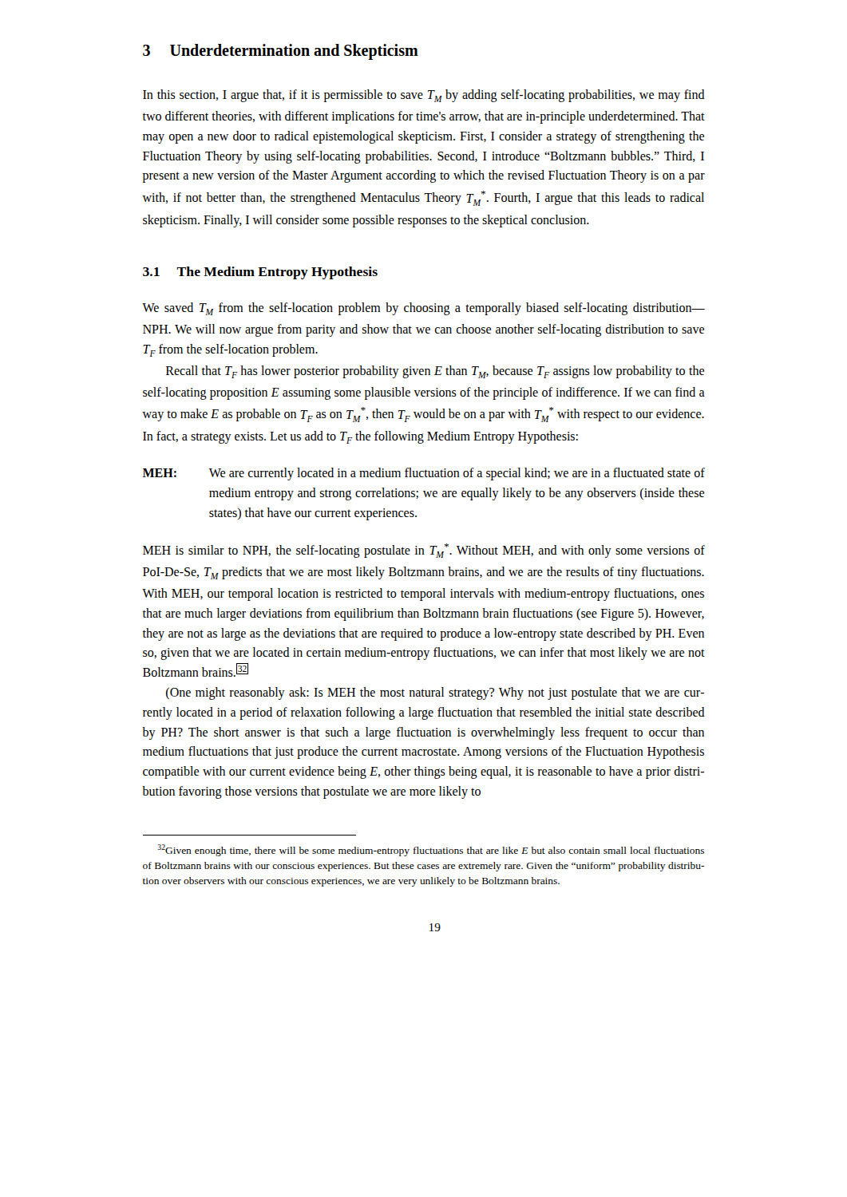3 Underdetermination and Skepticism
In this section, I argue that, if it is permissible to save TM by adding self-locating probabilities, we may find two different theories, with different implications for time's arrow, that are in-principle underdetermined. That may open a new door to radical epistemological skepticism. First, I consider a strategy of strengthening the Fluctuation Theory by using self-locating probabilities. Second, I introduce “Boltzmann bubbles.” Third, I present a new version of the Master Argument according to which the revised Fluctuation Theory is on a par with, if not better than, the strengthened Mentaculus Theory TM*. Fourth, I argue that this leads to radical skepticism. Finally, I will consider some possible responses to the skeptical conclusion.
3.1 The Medium Entropy Hypothesis
We saved TM from the self-location problem by choosing a temporally biased self-locating distribution—NPH. We will now argue from parity and show that we can choose another self-locating distribution to save TF from the self-location problem.
Recall that TF has lower posterior probability given E than TM, because TF assigns low probability to the self-locating proposition E assuming some plausible versions of the principle of indifference. If we can find a way to make E as probable on TF as on TM*, then TF would be on a par with TM* with respect to our evidence. In fact, a strategy exists. Let us add to TF the following Medium Entropy Hypothesis:
MEH: We are currently located in a medium fluctuation of a special kind; we are in a fluctuated state of medium entropy and strong correlations; we are equally likely to be any observers (inside these states) that have our current experiences.
MEH is similar to NPH, the self-locating postulate in TM*. Without MEH, and with only some versions of PoI-De-Se, TM predicts that we are most likely Boltzmann brains, and we are the results of tiny fluctuations. With MEH, our temporal location is restricted to temporal intervals with medium-entropy fluctuations, ones that are much larger deviations from equilibrium than Boltzmann brain fluctuations (see Figure 5). However, they are not as large as the deviations that are required to produce a low-entropy state described by PH. Even so, given that we are located in certain medium-entropy fluctuations, we can infer that most likely we are not Boltzmann brains.32
(One might reasonably ask: Is MEH the most natural strategy? Why not just postulate that we are currently located in a period of relaxation following a large fluctuation that resembled the initial state described by PH? The short answer is that such a large fluctuation is overwhelmingly less frequent to occur than medium fluctuations that just produce the current macrostate. Among versions of the Fluctuation Hypothesis compatible with our current evidence being E, other things being equal, it is reasonable to have a prior distribution favoring those versions that postulate we are more likely to
32Given enough time, there will be some medium-entropy fluctuations that are like E but also contain small local fluctuations of Boltzmann brains with our conscious experiences. But these cases are extremely rare. Given the “uniform” probability distribution over observers with our conscious experiences, we are very unlikely to be Boltzmann brains.
19